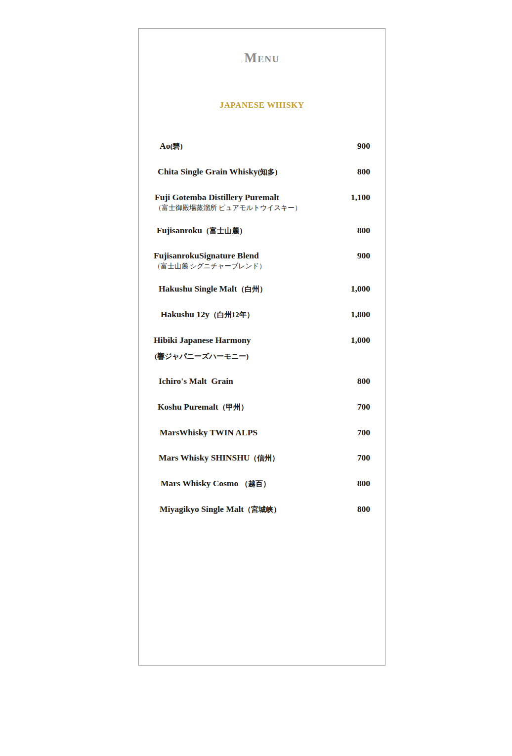Menu
JAPANESE WHISKY
Ao(碧) 900
Chita Single Grain Whisky(知多) 800
Fuji Gotemba Distillery Puremalt （富士御殿場蒸溜所 ピュアモルトウイスキー） 1,100
Fujisanroku（富士山麓） 800
FujisanrokuSignature Blend （富士山麓 シグニチャーブレンド） 900
Hakushu Single Malt（白州） 1,000
Hakushu 12y（白州12年） 1,800
Hibiki Japanese Harmony 1,000
(響ジャパニーズハーモニー)
Ichiro's Malt Grain 800
Koshu Puremalt（甲州） 700
MarsWhisky TWIN ALPS 700
Mars Whisky SHINSHU（信州） 700
Mars Whisky Cosmo （越百） 800
Miyagikyo Single Malt（宮城峡） 800